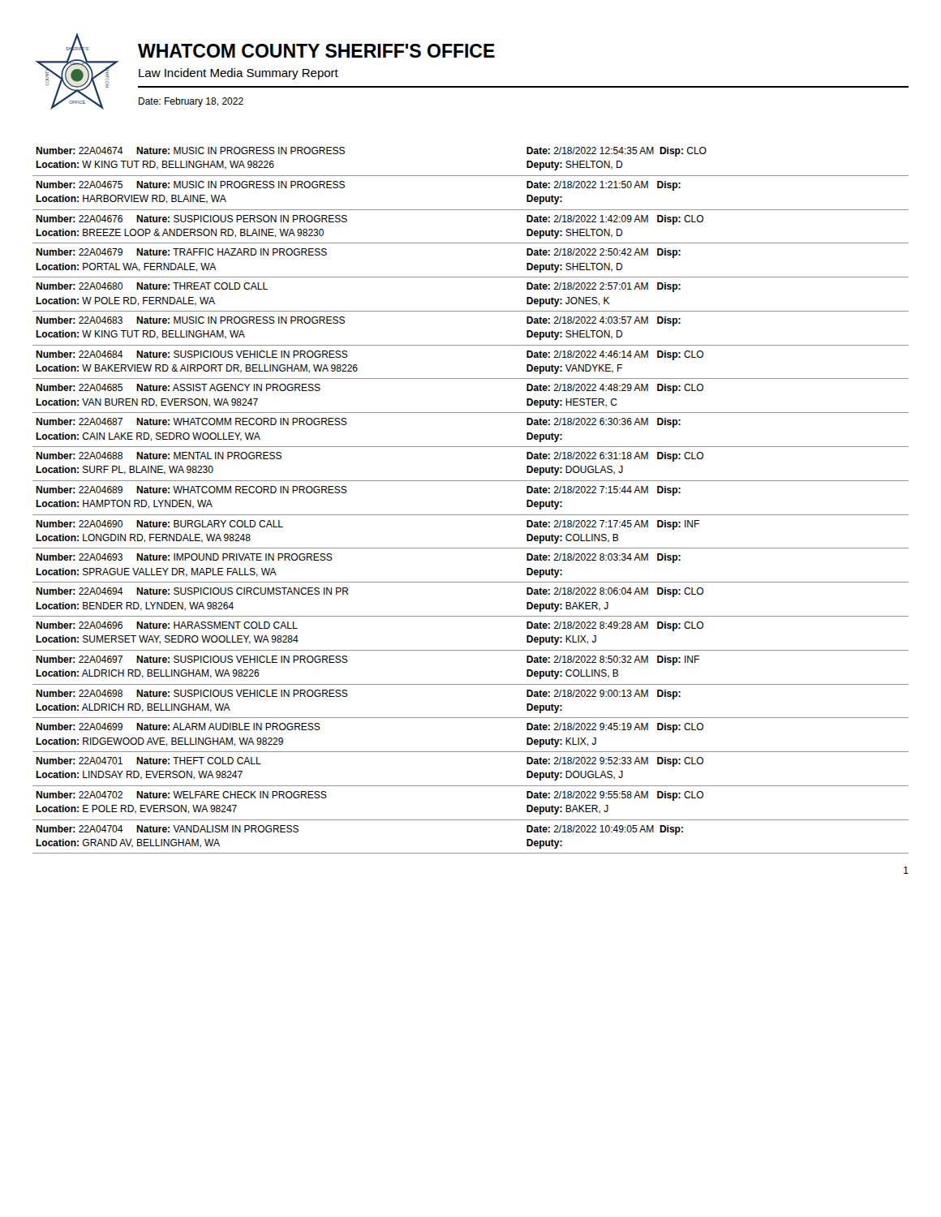SHERIFF'S OFFICE COUNTY WHATCOM STATE OF
WHATCOM COUNTY SHERIFF'S OFFICE
Law Incident Media Summary Report
Date: February 18, 2022
| Number: 22A04674 Nature: MUSIC IN PROGRESS IN PROGRESS Location: W KING TUT RD, BELLINGHAM, WA 98226 | Date: 2/18/2022 12:54:35 AM Disp: CLO Deputy: SHELTON, D |
| Number: 22A04675 Nature: MUSIC IN PROGRESS IN PROGRESS Location: HARBORVIEW RD, BLAINE, WA | Date: 2/18/2022 1:21:50 AM Disp: Deputy: |
| Number: 22A04676 Nature: SUSPICIOUS PERSON IN PROGRESS Location: BREEZE LOOP & ANDERSON RD, BLAINE, WA 98230 | Date: 2/18/2022 1:42:09 AM Disp: CLO Deputy: SHELTON, D |
| Number: 22A04679 Nature: TRAFFIC HAZARD IN PROGRESS Location: PORTAL WA, FERNDALE, WA | Date: 2/18/2022 2:50:42 AM Disp: Deputy: SHELTON, D |
| Number: 22A04680 Nature: THREAT COLD CALL Location: W POLE RD, FERNDALE, WA | Date: 2/18/2022 2:57:01 AM Disp: Deputy: JONES, K |
| Number: 22A04683 Nature: MUSIC IN PROGRESS IN PROGRESS Location: W KING TUT RD, BELLINGHAM, WA | Date: 2/18/2022 4:03:57 AM Disp: Deputy: SHELTON, D |
| Number: 22A04684 Nature: SUSPICIOUS VEHICLE IN PROGRESS Location: W BAKERVIEW RD & AIRPORT DR, BELLINGHAM, WA 98226 | Date: 2/18/2022 4:46:14 AM Disp: CLO Deputy: VANDYKE, F |
| Number: 22A04685 Nature: ASSIST AGENCY IN PROGRESS Location: VAN BUREN RD, EVERSON, WA 98247 | Date: 2/18/2022 4:48:29 AM Disp: CLO Deputy: HESTER, C |
| Number: 22A04687 Nature: WHATCOMM RECORD IN PROGRESS Location: CAIN LAKE RD, SEDRO WOOLLEY, WA | Date: 2/18/2022 6:30:36 AM Disp: Deputy: |
| Number: 22A04688 Nature: MENTAL IN PROGRESS Location: SURF PL, BLAINE, WA 98230 | Date: 2/18/2022 6:31:18 AM Disp: CLO Deputy: DOUGLAS, J |
| Number: 22A04689 Nature: WHATCOMM RECORD IN PROGRESS Location: HAMPTON RD, LYNDEN, WA | Date: 2/18/2022 7:15:44 AM Disp: Deputy: |
| Number: 22A04690 Nature: BURGLARY COLD CALL Location: LONGDIN RD, FERNDALE, WA 98248 | Date: 2/18/2022 7:17:45 AM Disp: INF Deputy: COLLINS, B |
| Number: 22A04693 Nature: IMPOUND PRIVATE IN PROGRESS Location: SPRAGUE VALLEY DR, MAPLE FALLS, WA | Date: 2/18/2022 8:03:34 AM Disp: Deputy: |
| Number: 22A04694 Nature: SUSPICIOUS CIRCUMSTANCES IN PR Location: BENDER RD, LYNDEN, WA 98264 | Date: 2/18/2022 8:06:04 AM Disp: CLO Deputy: BAKER, J |
| Number: 22A04696 Nature: HARASSMENT COLD CALL Location: SUMERSET WAY, SEDRO WOOLLEY, WA 98284 | Date: 2/18/2022 8:49:28 AM Disp: CLO Deputy: KLIX, J |
| Number: 22A04697 Nature: SUSPICIOUS VEHICLE IN PROGRESS Location: ALDRICH RD, BELLINGHAM, WA 98226 | Date: 2/18/2022 8:50:32 AM Disp: INF Deputy: COLLINS, B |
| Number: 22A04698 Nature: SUSPICIOUS VEHICLE IN PROGRESS Location: ALDRICH RD, BELLINGHAM, WA | Date: 2/18/2022 9:00:13 AM Disp: Deputy: |
| Number: 22A04699 Nature: ALARM AUDIBLE IN PROGRESS Location: RIDGEWOOD AVE, BELLINGHAM, WA 98229 | Date: 2/18/2022 9:45:19 AM Disp: CLO Deputy: KLIX, J |
| Number: 22A04701 Nature: THEFT COLD CALL Location: LINDSAY RD, EVERSON, WA 98247 | Date: 2/18/2022 9:52:33 AM Disp: CLO Deputy: DOUGLAS, J |
| Number: 22A04702 Nature: WELFARE CHECK IN PROGRESS Location: E POLE RD, EVERSON, WA 98247 | Date: 2/18/2022 9:55:58 AM Disp: CLO Deputy: BAKER, J |
| Number: 22A04704 Nature: VANDALISM IN PROGRESS Location: GRAND AV, BELLINGHAM, WA | Date: 2/18/2022 10:49:05 AM Disp: Deputy: |
1